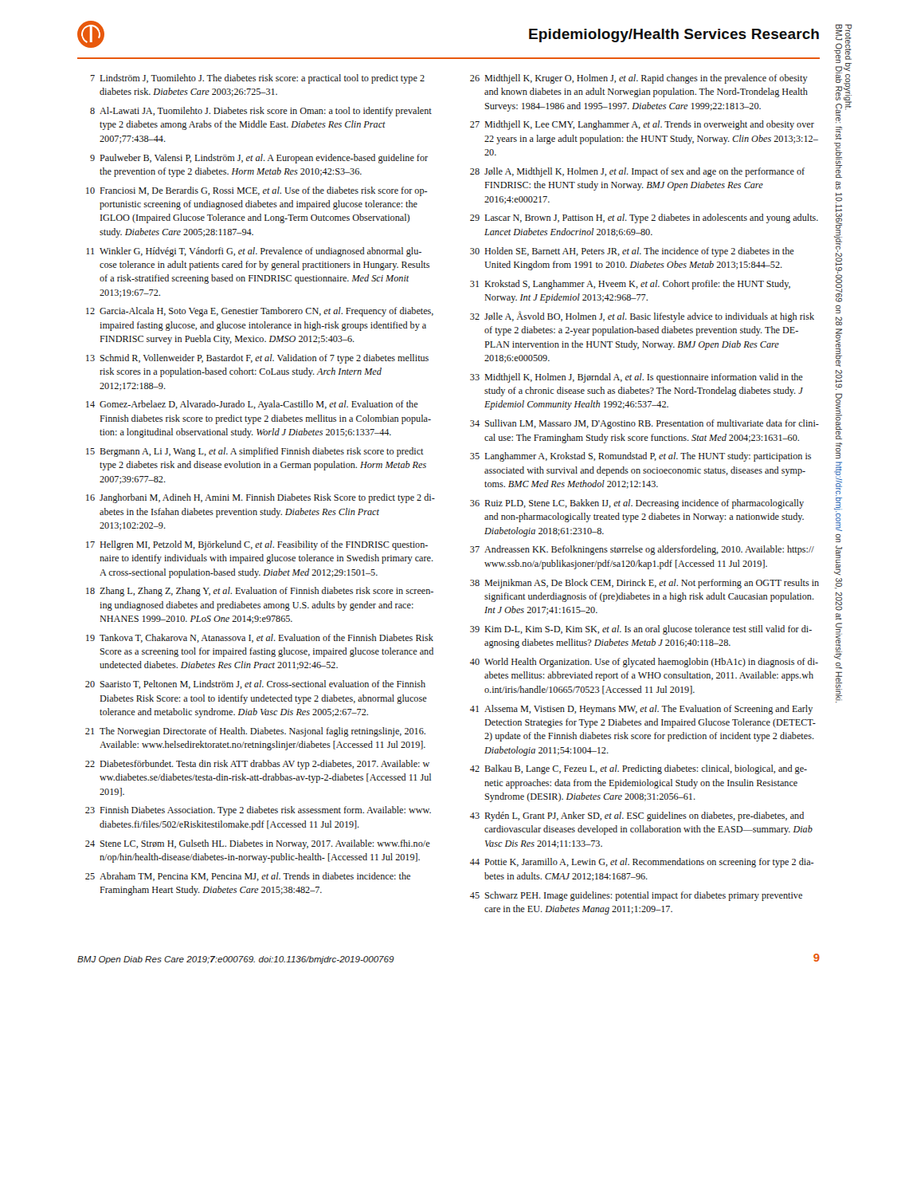BMJ Open Diab Res Care: first published as 10.1136/bmjdrc-2019-000769 on 28 November 2019. Downloaded from http://drc.bmj.com/ on January 30, 2020 at University of Helsinki. Protected by copyright.
Epidemiology/Health Services Research
7 Lindström J, Tuomilehto J. The diabetes risk score: a practical tool to predict type 2 diabetes risk. Diabetes Care 2003;26:725–31.
8 Al-Lawati JA, Tuomilehto J. Diabetes risk score in Oman: a tool to identify prevalent type 2 diabetes among Arabs of the Middle East. Diabetes Res Clin Pract 2007;77:438–44.
9 Paulweber B, Valensi P, Lindström J, et al. A European evidence-based guideline for the prevention of type 2 diabetes. Horm Metab Res 2010;42:S3–36.
10 Franciosi M, De Berardis G, Rossi MCE, et al. Use of the diabetes risk score for opportunistic screening of undiagnosed diabetes and impaired glucose tolerance: the IGLOO (Impaired Glucose Tolerance and Long-Term Outcomes Observational) study. Diabetes Care 2005;28:1187–94.
11 Winkler G, Hídvégi T, Vándorfi G, et al. Prevalence of undiagnosed abnormal glucose tolerance in adult patients cared for by general practitioners in Hungary. Results of a risk-stratified screening based on FINDRISC questionnaire. Med Sci Monit 2013;19:67–72.
12 Garcia-Alcala H, Soto Vega E, Genestier Tamborero CN, et al. Frequency of diabetes, impaired fasting glucose, and glucose intolerance in high-risk groups identified by a FINDRISC survey in Puebla City, Mexico. DMSO 2012;5:403–6.
13 Schmid R, Vollenweider P, Bastardot F, et al. Validation of 7 type 2 diabetes mellitus risk scores in a population-based cohort: CoLaus study. Arch Intern Med 2012;172:188–9.
14 Gomez-Arbelaez D, Alvarado-Jurado L, Ayala-Castillo M, et al. Evaluation of the Finnish diabetes risk score to predict type 2 diabetes mellitus in a Colombian population: a longitudinal observational study. World J Diabetes 2015;6:1337–44.
15 Bergmann A, Li J, Wang L, et al. A simplified Finnish diabetes risk score to predict type 2 diabetes risk and disease evolution in a German population. Horm Metab Res 2007;39:677–82.
16 Janghorbani M, Adineh H, Amini M. Finnish Diabetes Risk Score to predict type 2 diabetes in the Isfahan diabetes prevention study. Diabetes Res Clin Pract 2013;102:202–9.
17 Hellgren MI, Petzold M, Björkelund C, et al. Feasibility of the FINDRISC questionnaire to identify individuals with impaired glucose tolerance in Swedish primary care. A cross-sectional population-based study. Diabet Med 2012;29:1501–5.
18 Zhang L, Zhang Z, Zhang Y, et al. Evaluation of Finnish diabetes risk score in screening undiagnosed diabetes and prediabetes among U.S. adults by gender and race: NHANES 1999–2010. PLoS One 2014;9:e97865.
19 Tankova T, Chakarova N, Atanassova I, et al. Evaluation of the Finnish Diabetes Risk Score as a screening tool for impaired fasting glucose, impaired glucose tolerance and undetected diabetes. Diabetes Res Clin Pract 2011;92:46–52.
20 Saaristo T, Peltonen M, Lindström J, et al. Cross-sectional evaluation of the Finnish Diabetes Risk Score: a tool to identify undetected type 2 diabetes, abnormal glucose tolerance and metabolic syndrome. Diab Vasc Dis Res 2005;2:67–72.
21 The Norwegian Directorate of Health. Diabetes. Nasjonal faglig retningslinje, 2016. Available: www.helsedirektoratet.no/retningslinjer/diabetes [Accessed 11 Jul 2019].
22 Diabetesförbundet. Testa din risk ATT drabbas AV typ 2-diabetes, 2017. Available: www.diabetes.se/diabetes/testa-din-risk-att-drabbas-av-typ-2-diabetes [Accessed 11 Jul 2019].
23 Finnish Diabetes Association. Type 2 diabetes risk assessment form. Available: www.diabetes.fi/files/502/eRiskitestilomake.pdf [Accessed 11 Jul 2019].
24 Stene LC, Strøm H, Gulseth HL. Diabetes in Norway, 2017. Available: www.fhi.no/en/op/hin/health-disease/diabetes-in-norway-public-health- [Accessed 11 Jul 2019].
25 Abraham TM, Pencina KM, Pencina MJ, et al. Trends in diabetes incidence: the Framingham Heart Study. Diabetes Care 2015;38:482–7.
26 Midthjell K, Kruger O, Holmen J, et al. Rapid changes in the prevalence of obesity and known diabetes in an adult Norwegian population. The Nord-Trondelag Health Surveys: 1984–1986 and 1995–1997. Diabetes Care 1999;22:1813–20.
27 Midthjell K, Lee CMY, Langhammer A, et al. Trends in overweight and obesity over 22 years in a large adult population: the HUNT Study, Norway. Clin Obes 2013;3:12–20.
28 Jølle A, Midthjell K, Holmen J, et al. Impact of sex and age on the performance of FINDRISC: the HUNT study in Norway. BMJ Open Diabetes Res Care 2016;4:e000217.
29 Lascar N, Brown J, Pattison H, et al. Type 2 diabetes in adolescents and young adults. Lancet Diabetes Endocrinol 2018;6:69–80.
30 Holden SE, Barnett AH, Peters JR, et al. The incidence of type 2 diabetes in the United Kingdom from 1991 to 2010. Diabetes Obes Metab 2013;15:844–52.
31 Krokstad S, Langhammer A, Hveem K, et al. Cohort profile: the HUNT Study, Norway. Int J Epidemiol 2013;42:968–77.
32 Jølle A, Åsvold BO, Holmen J, et al. Basic lifestyle advice to individuals at high risk of type 2 diabetes: a 2-year population-based diabetes prevention study. The DE-PLAN intervention in the HUNT Study, Norway. BMJ Open Diab Res Care 2018;6:e000509.
33 Midthjell K, Holmen J, Bjørndal A, et al. Is questionnaire information valid in the study of a chronic disease such as diabetes? The Nord-Trondelag diabetes study. J Epidemiol Community Health 1992;46:537–42.
34 Sullivan LM, Massaro JM, D'Agostino RB. Presentation of multivariate data for clinical use: The Framingham Study risk score functions. Stat Med 2004;23:1631–60.
35 Langhammer A, Krokstad S, Romundstad P, et al. The HUNT study: participation is associated with survival and depends on socioeconomic status, diseases and symptoms. BMC Med Res Methodol 2012;12:143.
36 Ruiz PLD, Stene LC, Bakken IJ, et al. Decreasing incidence of pharmacologically and non-pharmacologically treated type 2 diabetes in Norway: a nationwide study. Diabetologia 2018;61:2310–8.
37 Andreassen KK. Befolkningens størrelse og aldersfordeling, 2010. Available: https://www.ssb.no/a/publikasjoner/pdf/sa120/kap1.pdf [Accessed 11 Jul 2019].
38 Meijnikman AS, De Block CEM, Dirinck E, et al. Not performing an OGTT results in significant underdiagnosis of (pre)diabetes in a high risk adult Caucasian population. Int J Obes 2017;41:1615–20.
39 Kim D-L, Kim S-D, Kim SK, et al. Is an oral glucose tolerance test still valid for diagnosing diabetes mellitus? Diabetes Metab J 2016;40:118–28.
40 World Health Organization. Use of glycated haemoglobin (HbA1c) in diagnosis of diabetes mellitus: abbreviated report of a WHO consultation, 2011. Available: apps.who.int/iris/handle/10665/70523 [Accessed 11 Jul 2019].
41 Alssema M, Vistisen D, Heymans MW, et al. The Evaluation of Screening and Early Detection Strategies for Type 2 Diabetes and Impaired Glucose Tolerance (DETECT-2) update of the Finnish diabetes risk score for prediction of incident type 2 diabetes. Diabetologia 2011;54:1004–12.
42 Balkau B, Lange C, Fezeu L, et al. Predicting diabetes: clinical, biological, and genetic approaches: data from the Epidemiological Study on the Insulin Resistance Syndrome (DESIR). Diabetes Care 2008;31:2056–61.
43 Rydén L, Grant PJ, Anker SD, et al. ESC guidelines on diabetes, pre-diabetes, and cardiovascular diseases developed in collaboration with the EASD—summary. Diab Vasc Dis Res 2014;11:133–73.
44 Pottie K, Jaramillo A, Lewin G, et al. Recommendations on screening for type 2 diabetes in adults. CMAJ 2012;184:1687–96.
45 Schwarz PEH. Image guidelines: potential impact for diabetes primary preventive care in the EU. Diabetes Manag 2011;1:209–17.
BMJ Open Diab Res Care 2019;7:e000769. doi:10.1136/bmjdrc-2019-000769
9